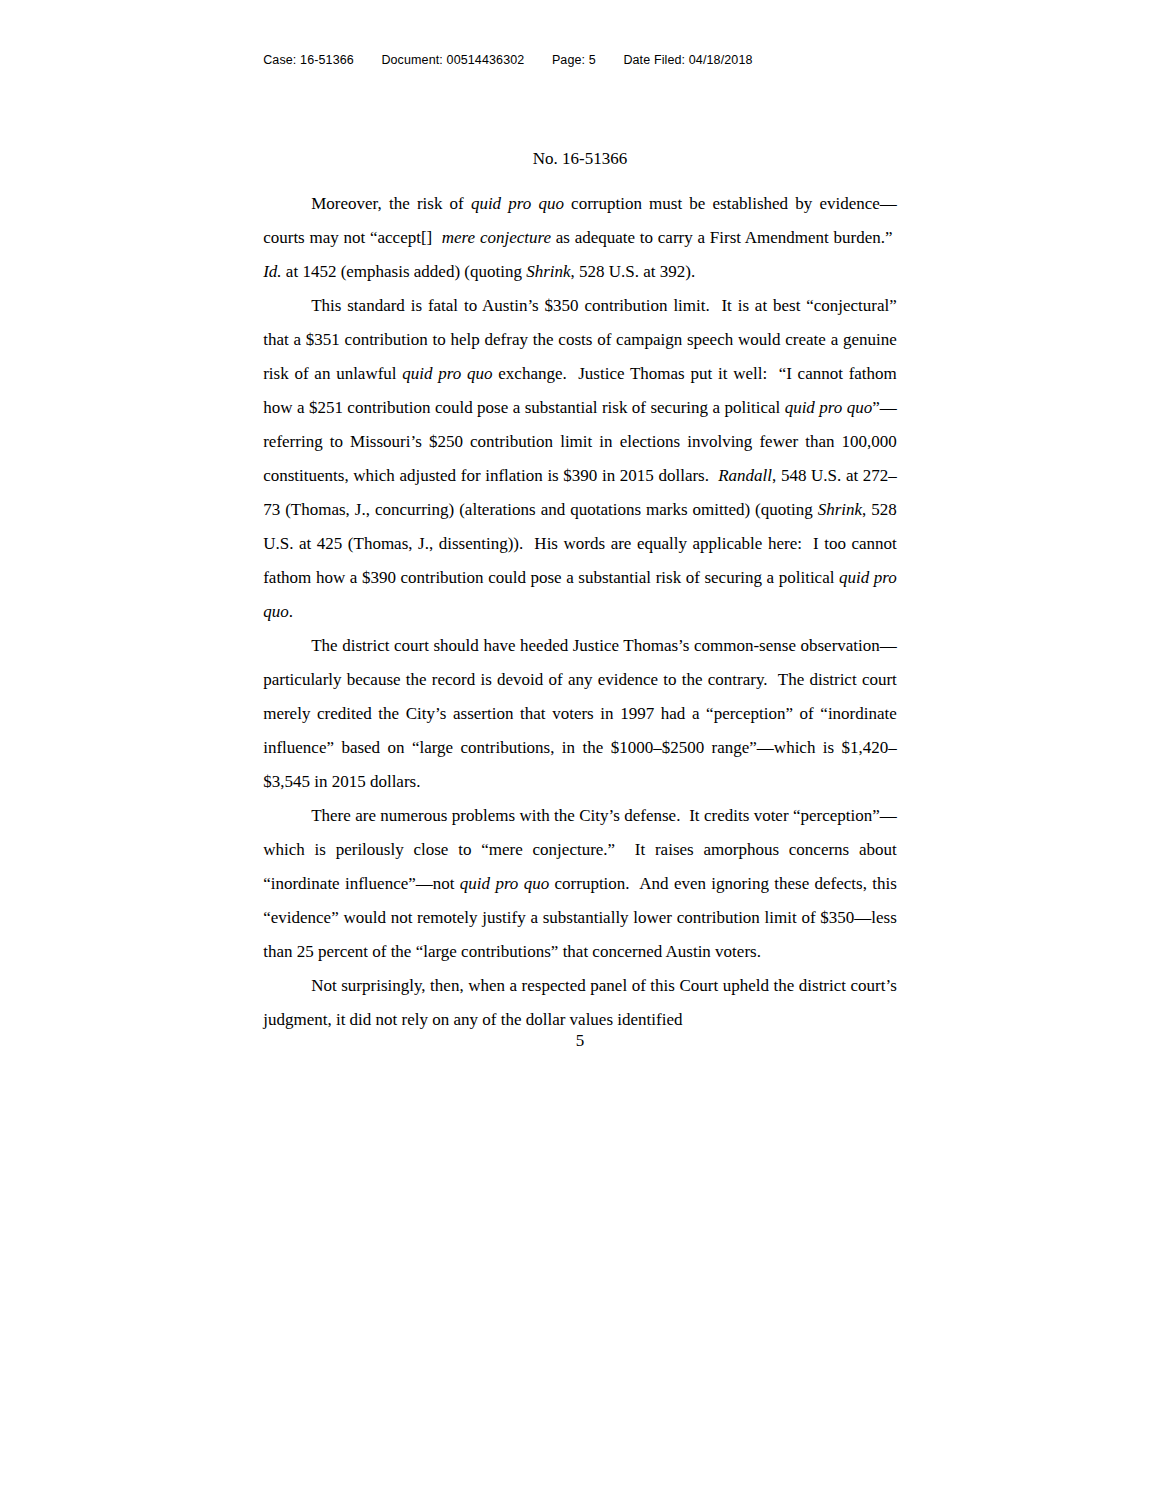Case: 16-51366 Document: 00514436302 Page: 5 Date Filed: 04/18/2018
No. 16-51366
Moreover, the risk of quid pro quo corruption must be established by evidence—courts may not “accept[] mere conjecture as adequate to carry a First Amendment burden.” Id. at 1452 (emphasis added) (quoting Shrink, 528 U.S. at 392).
This standard is fatal to Austin’s $350 contribution limit. It is at best “conjectural” that a $351 contribution to help defray the costs of campaign speech would create a genuine risk of an unlawful quid pro quo exchange. Justice Thomas put it well: “I cannot fathom how a $251 contribution could pose a substantial risk of securing a political quid pro quo”—referring to Missouri’s $250 contribution limit in elections involving fewer than 100,000 constituents, which adjusted for inflation is $390 in 2015 dollars. Randall, 548 U.S. at 272–73 (Thomas, J., concurring) (alterations and quotations marks omitted) (quoting Shrink, 528 U.S. at 425 (Thomas, J., dissenting)). His words are equally applicable here: I too cannot fathom how a $390 contribution could pose a substantial risk of securing a political quid pro quo.
The district court should have heeded Justice Thomas’s common-sense observation—particularly because the record is devoid of any evidence to the contrary. The district court merely credited the City’s assertion that voters in 1997 had a “perception” of “inordinate influence” based on “large contributions, in the $1000–$2500 range”—which is $1,420–$3,545 in 2015 dollars.
There are numerous problems with the City’s defense. It credits voter “perception”—which is perilously close to “mere conjecture.” It raises amorphous concerns about “inordinate influence”—not quid pro quo corruption. And even ignoring these defects, this “evidence” would not remotely justify a substantially lower contribution limit of $350—less than 25 percent of the “large contributions” that concerned Austin voters.
Not surprisingly, then, when a respected panel of this Court upheld the district court’s judgment, it did not rely on any of the dollar values identified
5